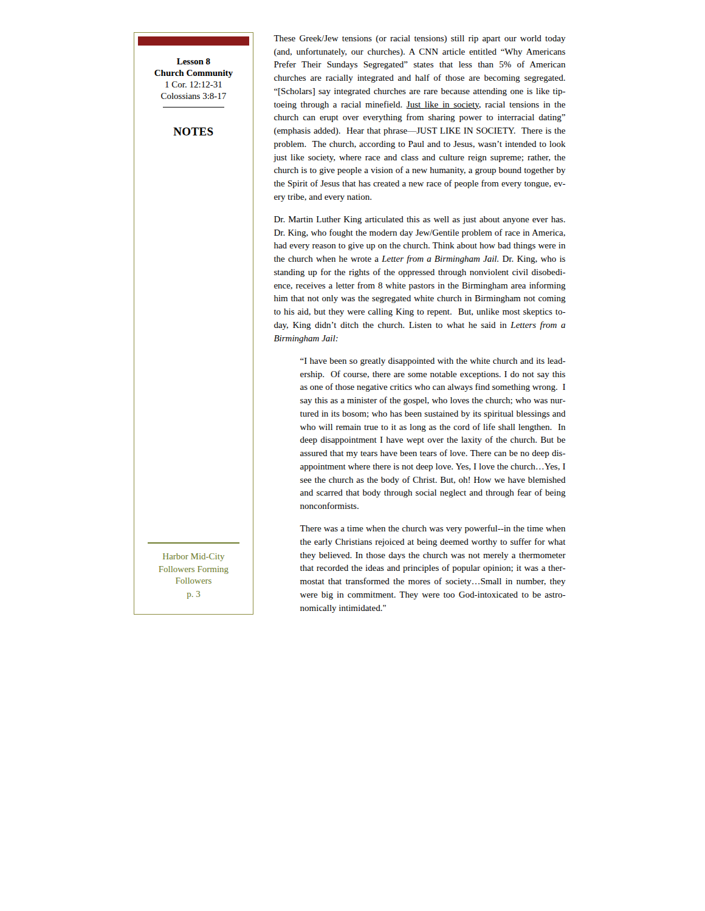Lesson 8
Church Community
1 Cor. 12:12-31
Colossians 3:8-17
NOTES
Harbor Mid-City
Followers Forming
Followers
p. 3
These Greek/Jew tensions (or racial tensions) still rip apart our world today (and, unfortunately, our churches). A CNN article entitled “Why Americans Prefer Their Sundays Segregated” states that less than 5% of American churches are racially integrated and half of those are becoming segregated. “[Scholars] say integrated churches are rare because attending one is like tiptoeing through a racial minefield. Just like in society, racial tensions in the church can erupt over everything from sharing power to interracial dating” (emphasis added). Hear that phrase—JUST LIKE IN SOCIETY. There is the problem. The church, according to Paul and to Jesus, wasn’t intended to look just like society, where race and class and culture reign supreme; rather, the church is to give people a vision of a new humanity, a group bound together by the Spirit of Jesus that has created a new race of people from every tongue, every tribe, and every nation.
Dr. Martin Luther King articulated this as well as just about anyone ever has. Dr. King, who fought the modern day Jew/Gentile problem of race in America, had every reason to give up on the church. Think about how bad things were in the church when he wrote a Letter from a Birmingham Jail. Dr. King, who is standing up for the rights of the oppressed through nonviolent civil disobedience, receives a letter from 8 white pastors in the Birmingham area informing him that not only was the segregated white church in Birmingham not coming to his aid, but they were calling King to repent. But, unlike most skeptics today, King didn’t ditch the church. Listen to what he said in Letters from a Birmingham Jail:
“I have been so greatly disappointed with the white church and its leadership. Of course, there are some notable exceptions. I do not say this as one of those negative critics who can always find something wrong. I say this as a minister of the gospel, who loves the church; who was nurtured in its bosom; who has been sustained by its spiritual blessings and who will remain true to it as long as the cord of life shall lengthen. In deep disappointment I have wept over the laxity of the church. But be assured that my tears have been tears of love. There can be no deep disappointment where there is not deep love. Yes, I love the church…Yes, I see the church as the body of Christ. But, oh! How we have blemished and scarred that body through social neglect and through fear of being nonconformists.
There was a time when the church was very powerful--in the time when the early Christians rejoiced at being deemed worthy to suffer for what they believed. In those days the church was not merely a thermometer that recorded the ideas and principles of popular opinion; it was a thermostat that transformed the mores of society…Small in number, they were big in commitment. They were too God-intoxicated to be astronomically intimidated."